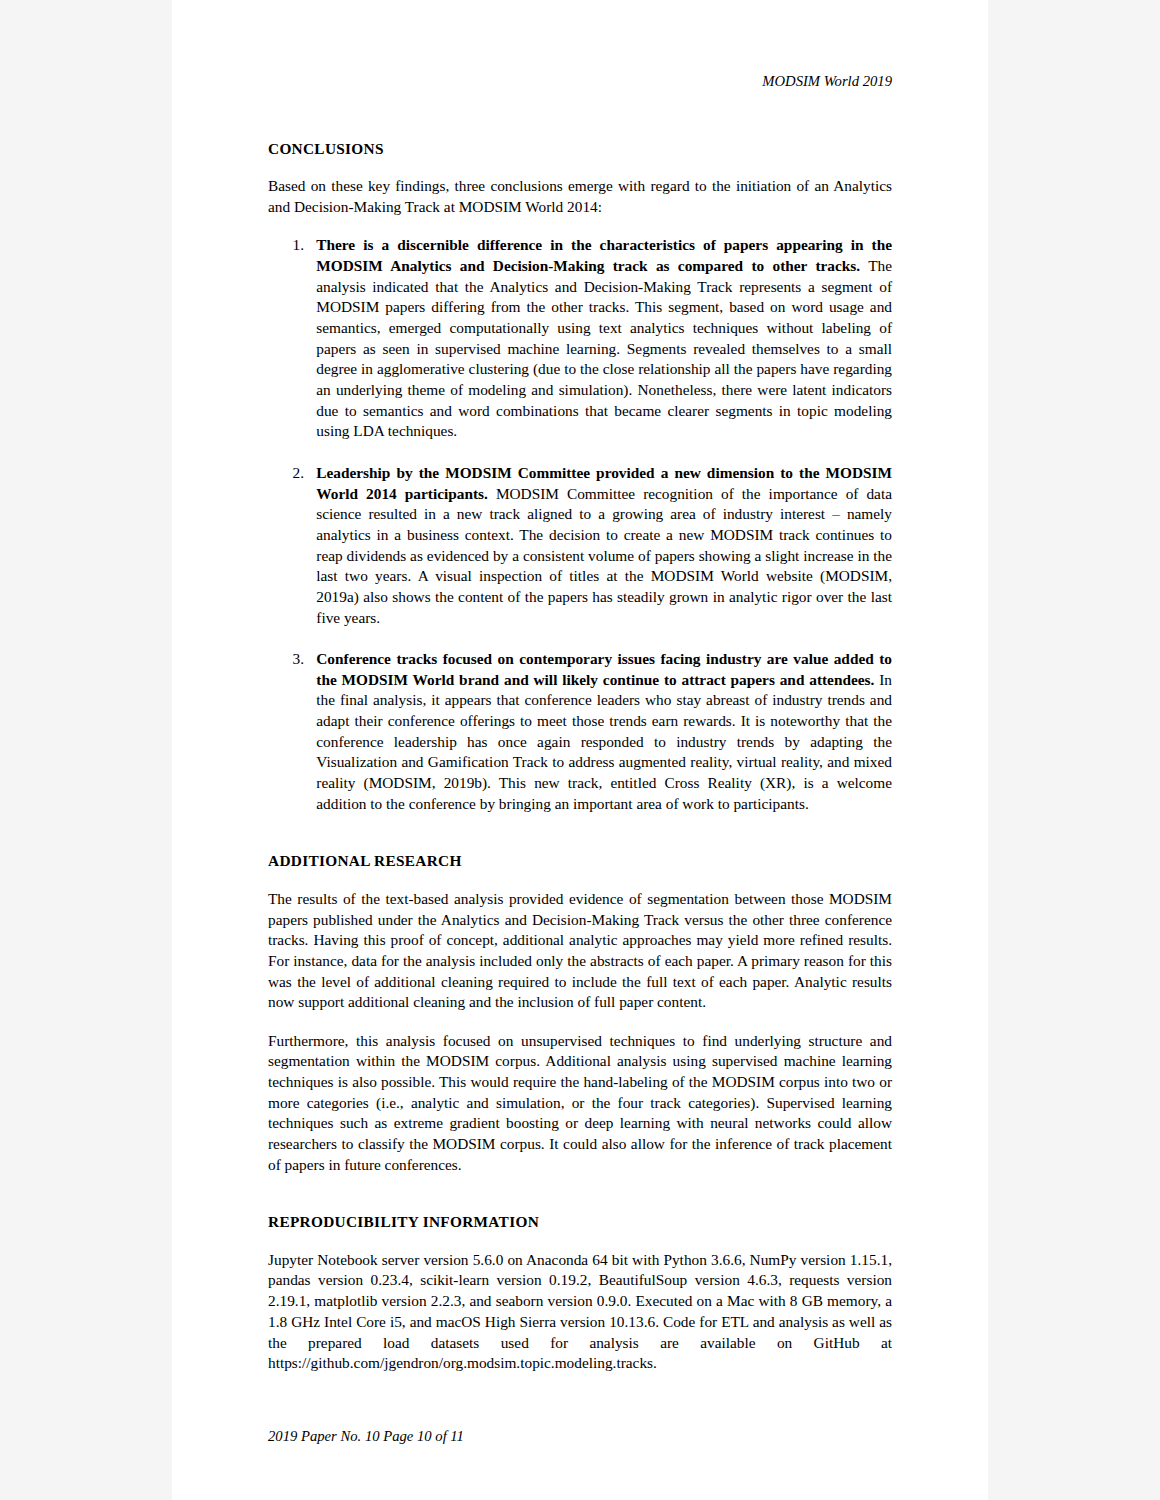MODSIM World 2019
Conclusions
Based on these key findings, three conclusions emerge with regard to the initiation of an Analytics and Decision-Making Track at MODSIM World 2014:
There is a discernible difference in the characteristics of papers appearing in the MODSIM Analytics and Decision-Making track as compared to other tracks. The analysis indicated that the Analytics and Decision-Making Track represents a segment of MODSIM papers differing from the other tracks. This segment, based on word usage and semantics, emerged computationally using text analytics techniques without labeling of papers as seen in supervised machine learning. Segments revealed themselves to a small degree in agglomerative clustering (due to the close relationship all the papers have regarding an underlying theme of modeling and simulation). Nonetheless, there were latent indicators due to semantics and word combinations that became clearer segments in topic modeling using LDA techniques.
Leadership by the MODSIM Committee provided a new dimension to the MODSIM World 2014 participants. MODSIM Committee recognition of the importance of data science resulted in a new track aligned to a growing area of industry interest – namely analytics in a business context. The decision to create a new MODSIM track continues to reap dividends as evidenced by a consistent volume of papers showing a slight increase in the last two years. A visual inspection of titles at the MODSIM World website (MODSIM, 2019a) also shows the content of the papers has steadily grown in analytic rigor over the last five years.
Conference tracks focused on contemporary issues facing industry are value added to the MODSIM World brand and will likely continue to attract papers and attendees. In the final analysis, it appears that conference leaders who stay abreast of industry trends and adapt their conference offerings to meet those trends earn rewards. It is noteworthy that the conference leadership has once again responded to industry trends by adapting the Visualization and Gamification Track to address augmented reality, virtual reality, and mixed reality (MODSIM, 2019b). This new track, entitled Cross Reality (XR), is a welcome addition to the conference by bringing an important area of work to participants.
Additional Research
The results of the text-based analysis provided evidence of segmentation between those MODSIM papers published under the Analytics and Decision-Making Track versus the other three conference tracks. Having this proof of concept, additional analytic approaches may yield more refined results. For instance, data for the analysis included only the abstracts of each paper. A primary reason for this was the level of additional cleaning required to include the full text of each paper. Analytic results now support additional cleaning and the inclusion of full paper content.
Furthermore, this analysis focused on unsupervised techniques to find underlying structure and segmentation within the MODSIM corpus. Additional analysis using supervised machine learning techniques is also possible. This would require the hand-labeling of the MODSIM corpus into two or more categories (i.e., analytic and simulation, or the four track categories). Supervised learning techniques such as extreme gradient boosting or deep learning with neural networks could allow researchers to classify the MODSIM corpus. It could also allow for the inference of track placement of papers in future conferences.
Reproducibility Information
Jupyter Notebook server version 5.6.0 on Anaconda 64 bit with Python 3.6.6, NumPy version 1.15.1, pandas version 0.23.4, scikit-learn version 0.19.2, BeautifulSoup version 4.6.3, requests version 2.19.1, matplotlib version 2.2.3, and seaborn version 0.9.0. Executed on a Mac with 8 GB memory, a 1.8 GHz Intel Core i5, and macOS High Sierra version 10.13.6. Code for ETL and analysis as well as the prepared load datasets used for analysis are available on GitHub at https://github.com/jgendron/org.modsim.topic.modeling.tracks.
2019 Paper No. 10 Page 10 of 11